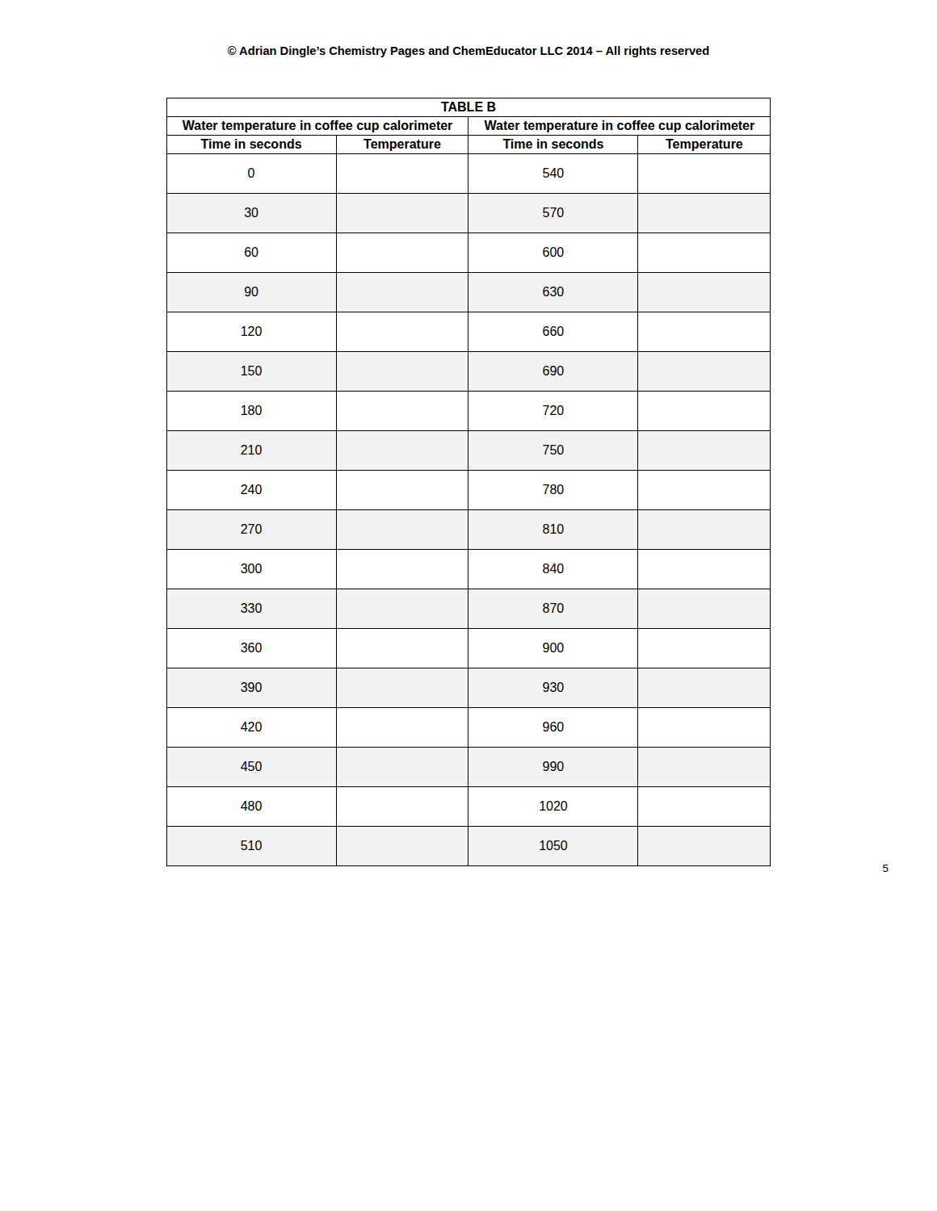© Adrian Dingle’s Chemistry Pages and ChemEducator LLC 2014 – All rights reserved
| TABLE B |
| --- |
| Water temperature in coffee cup calorimeter | Water temperature in coffee cup calorimeter |
| Time in seconds | Temperature | Time in seconds | Temperature |
| 0 | | 540 | |
| 30 | | 570 | |
| 60 | | 600 | |
| 90 | | 630 | |
| 120 | | 660 | |
| 150 | | 690 | |
| 180 | | 720 | |
| 210 | | 750 | |
| 240 | | 780 | |
| 270 | | 810 | |
| 300 | | 840 | |
| 330 | | 870 | |
| 360 | | 900 | |
| 390 | | 930 | |
| 420 | | 960 | |
| 450 | | 990 | |
| 480 | | 1020 | |
| 510 | | 1050 | |
5